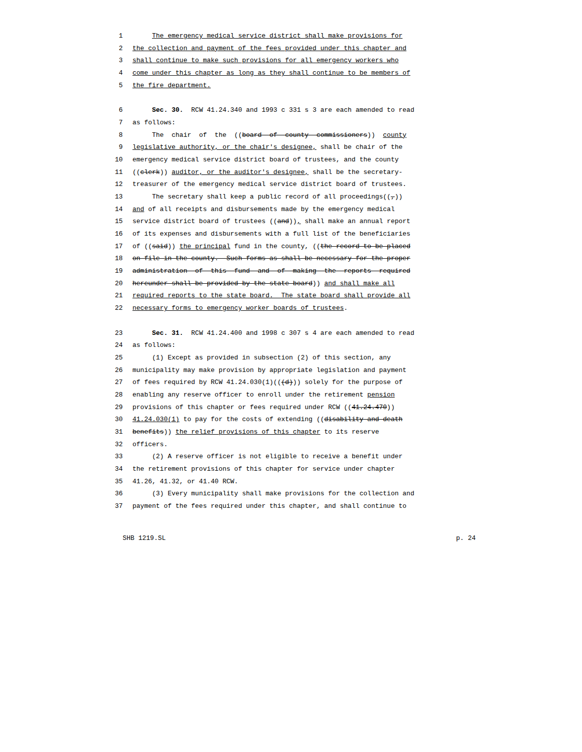1 The emergency medical service district shall make provisions for
2 the collection and payment of the fees provided under this chapter and
3 shall continue to make such provisions for all emergency workers who
4 come under this chapter as long as they shall continue to be members of
5 the fire department.
6 Sec. 30. RCW 41.24.340 and 1993 c 331 s 3 are each amended to read
7 as follows:
8 The chair of the ((board of county commissioners)) county
9 legislative authority, or the chair's designee, shall be chair of the
10 emergency medical service district board of trustees, and the county
11((clerk)) auditor, or the auditor's designee, shall be the secretary-
12 treasurer of the emergency medical service district board of trustees.
13 The secretary shall keep a public record of all proceedings((,))
14 and of all receipts and disbursements made by the emergency medical
15 service district board of trustees ((and)), shall make an annual report
16 of its expenses and disbursements with a full list of the beneficiaries
17 of ((said)) the principal fund in the county, ((the record to be placed
18 on file in the county. Such forms as shall be necessary for the proper
19 administration of this fund and of making the reports required
20 hereunder shall be provided by the state board)) and shall make all
21 required reports to the state board. The state board shall provide all
22 necessary forms to emergency worker boards of trustees.
23 Sec. 31. RCW 41.24.400 and 1998 c 307 s 4 are each amended to read
24 as follows:
25 (1) Except as provided in subsection (2) of this section, any
26 municipality may make provision by appropriate legislation and payment
27 of fees required by RCW 41.24.030(1)(((d))) solely for the purpose of
28 enabling any reserve officer to enroll under the retirement pension
29 provisions of this chapter or fees required under RCW ((41.24.470))
3041.24.030(1) to pay for the costs of extending ((disability and death
31 benefits)) the relief provisions of this chapter to its reserve
32 officers.
33 (2) A reserve officer is not eligible to receive a benefit under
34 the retirement provisions of this chapter for service under chapter
3541.26, 41.32, or 41.40 RCW.
36 (3) Every municipality shall make provisions for the collection and
37 payment of the fees required under this chapter, and shall continue to
SHB 1219.SL p. 24